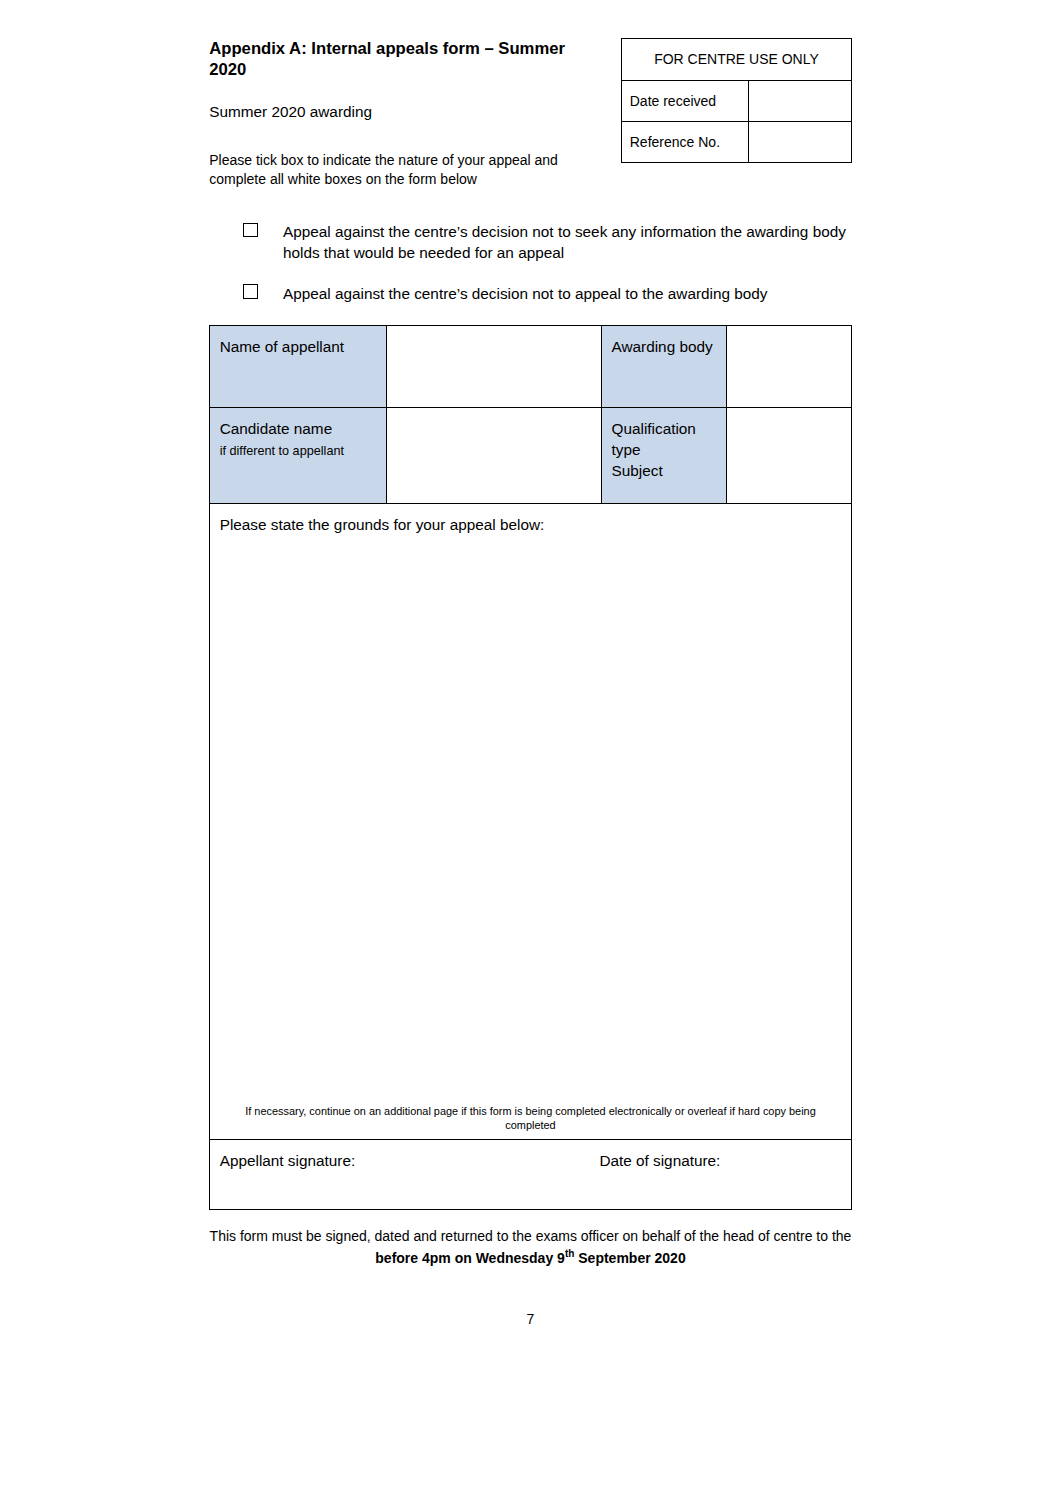Appendix A: Internal appeals form – Summer 2020
Summer 2020 awarding
Please tick box to indicate the nature of your appeal and complete all white boxes on the form below
| FOR CENTRE USE ONLY |
| --- |
| Date received | |
| Reference No. | |
Appeal against the centre’s decision not to seek any information the awarding body holds that would be needed for an appeal
Appeal against the centre’s decision not to appeal to the awarding body
| Name of appellant | | Awarding body | |
| Candidate name if different to appellant | | Qualification type Subject | |
| Please state the grounds for your appeal below: If necessary, continue on an additional page if this form is being completed electronically or overleaf if hard copy being completed |
| Appellant signature: Date of signature: |
This form must be signed, dated and returned to the exams officer on behalf of the head of centre to the before 4pm on Wednesday 9th September 2020
7